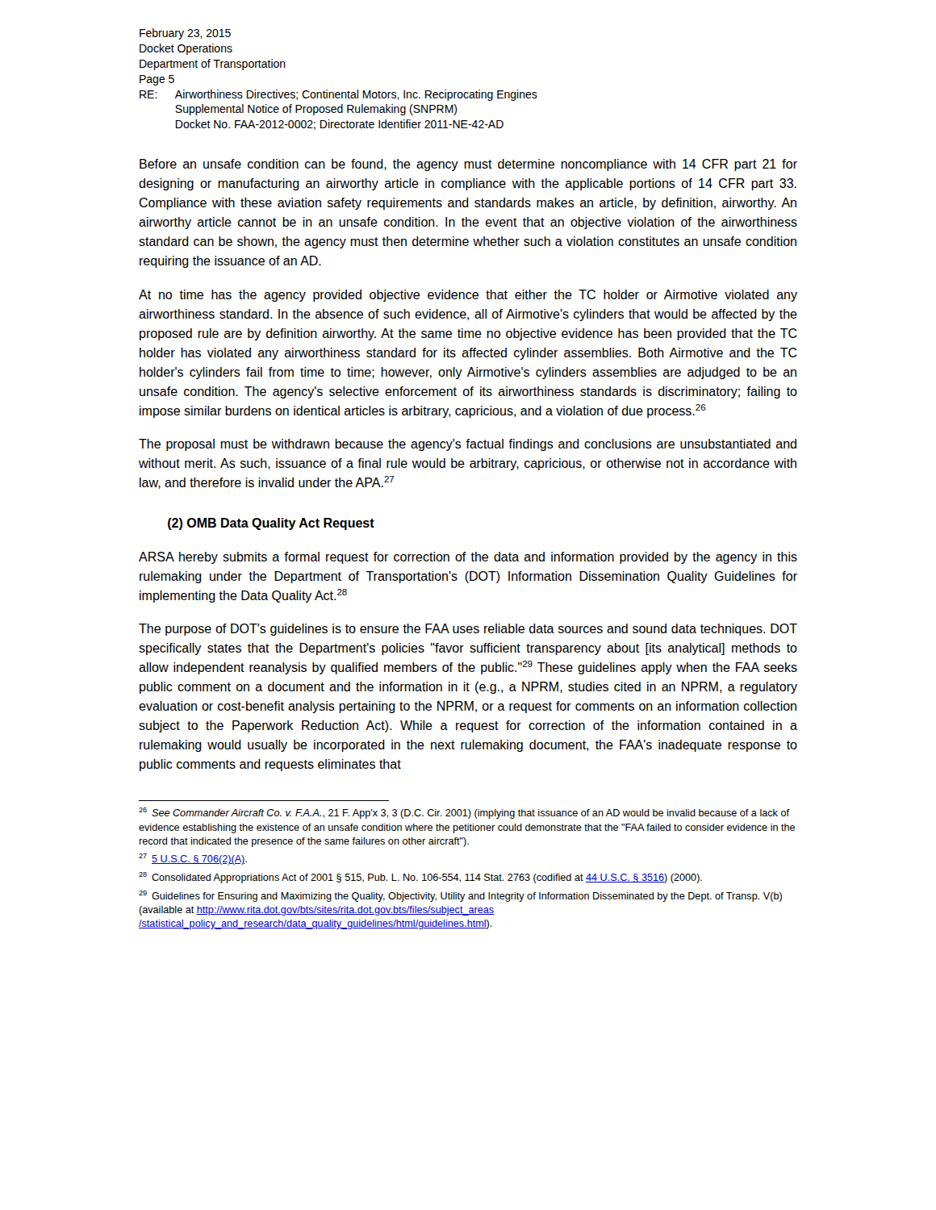February 23, 2015
Docket Operations
Department of Transportation
Page 5
RE:
Airworthiness Directives; Continental Motors, Inc. Reciprocating Engines
Supplemental Notice of Proposed Rulemaking (SNPRM)
Docket No. FAA-2012-0002; Directorate Identifier 2011-NE-42-AD
Before an unsafe condition can be found, the agency must determine noncompliance with 14 CFR part 21 for designing or manufacturing an airworthy article in compliance with the applicable portions of 14 CFR part 33. Compliance with these aviation safety requirements and standards makes an article, by definition, airworthy. An airworthy article cannot be in an unsafe condition. In the event that an objective violation of the airworthiness standard can be shown, the agency must then determine whether such a violation constitutes an unsafe condition requiring the issuance of an AD.
At no time has the agency provided objective evidence that either the TC holder or Airmotive violated any airworthiness standard. In the absence of such evidence, all of Airmotive's cylinders that would be affected by the proposed rule are by definition airworthy. At the same time no objective evidence has been provided that the TC holder has violated any airworthiness standard for its affected cylinder assemblies. Both Airmotive and the TC holder's cylinders fail from time to time; however, only Airmotive's cylinders assemblies are adjudged to be an unsafe condition. The agency's selective enforcement of its airworthiness standards is discriminatory; failing to impose similar burdens on identical articles is arbitrary, capricious, and a violation of due process.26
The proposal must be withdrawn because the agency's factual findings and conclusions are unsubstantiated and without merit. As such, issuance of a final rule would be arbitrary, capricious, or otherwise not in accordance with law, and therefore is invalid under the APA.27
(2) OMB Data Quality Act Request
ARSA hereby submits a formal request for correction of the data and information provided by the agency in this rulemaking under the Department of Transportation's (DOT) Information Dissemination Quality Guidelines for implementing the Data Quality Act.28
The purpose of DOT's guidelines is to ensure the FAA uses reliable data sources and sound data techniques. DOT specifically states that the Department's policies "favor sufficient transparency about [its analytical] methods to allow independent reanalysis by qualified members of the public."29 These guidelines apply when the FAA seeks public comment on a document and the information in it (e.g., a NPRM, studies cited in an NPRM, a regulatory evaluation or cost-benefit analysis pertaining to the NPRM, or a request for comments on an information collection subject to the Paperwork Reduction Act). While a request for correction of the information contained in a rulemaking would usually be incorporated in the next rulemaking document, the FAA's inadequate response to public comments and requests eliminates that
26 See Commander Aircraft Co. v. F.A.A., 21 F. App'x 3, 3 (D.C. Cir. 2001) (implying that issuance of an AD would be invalid because of a lack of evidence establishing the existence of an unsafe condition where the petitioner could demonstrate that the "FAA failed to consider evidence in the record that indicated the presence of the same failures on other aircraft").
27 5 U.S.C. § 706(2)(A).
28 Consolidated Appropriations Act of 2001 § 515, Pub. L. No. 106-554, 114 Stat. 2763 (codified at 44 U.S.C. § 3516) (2000).
29 Guidelines for Ensuring and Maximizing the Quality, Objectivity, Utility and Integrity of Information Disseminated by the Dept. of Transp. V(b) (available at http://www.rita.dot.gov/bts/sites/rita.dot.gov.bts/files/subject_areas /statistical_policy_and_research/data_quality_guidelines/html/guidelines.html).